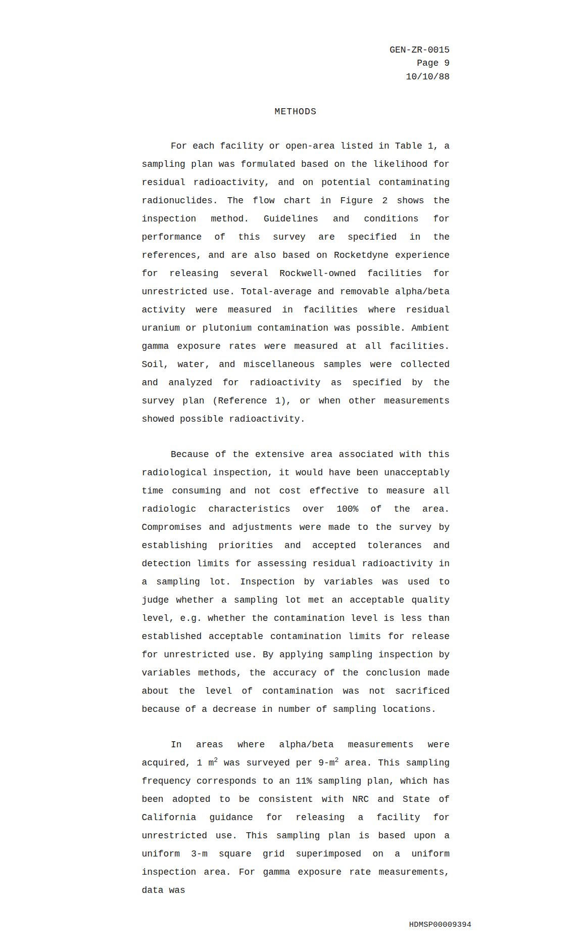GEN-ZR-0015 Page 9 10/10/88
METHODS
For each facility or open-area listed in Table 1, a sampling plan was formulated based on the likelihood for residual radioactivity, and on potential contaminating radionuclides. The flow chart in Figure 2 shows the inspection method. Guidelines and conditions for performance of this survey are specified in the references, and are also based on Rocketdyne experience for releasing several Rockwell-owned facilities for unrestricted use. Total-average and removable alpha/beta activity were measured in facilities where residual uranium or plutonium contamination was possible. Ambient gamma exposure rates were measured at all facilities. Soil, water, and miscellaneous samples were collected and analyzed for radioactivity as specified by the survey plan (Reference 1), or when other measurements showed possible radioactivity.
Because of the extensive area associated with this radiological inspection, it would have been unacceptably time consuming and not cost effective to measure all radiologic characteristics over 100% of the area. Compromises and adjustments were made to the survey by establishing priorities and accepted tolerances and detection limits for assessing residual radioactivity in a sampling lot. Inspection by variables was used to judge whether a sampling lot met an acceptable quality level, e.g. whether the contamination level is less than established acceptable contamination limits for release for unrestricted use. By applying sampling inspection by variables methods, the accuracy of the conclusion made about the level of contamination was not sacrificed because of a decrease in number of sampling locations.
In areas where alpha/beta measurements were acquired, 1 m2 was surveyed per 9-m2 area. This sampling frequency corresponds to an 11% sampling plan, which has been adopted to be consistent with NRC and State of California guidance for releasing a facility for unrestricted use. This sampling plan is based upon a uniform 3-m square grid superimposed on a uniform inspection area. For gamma exposure rate measurements, data was
HDMSP00009394